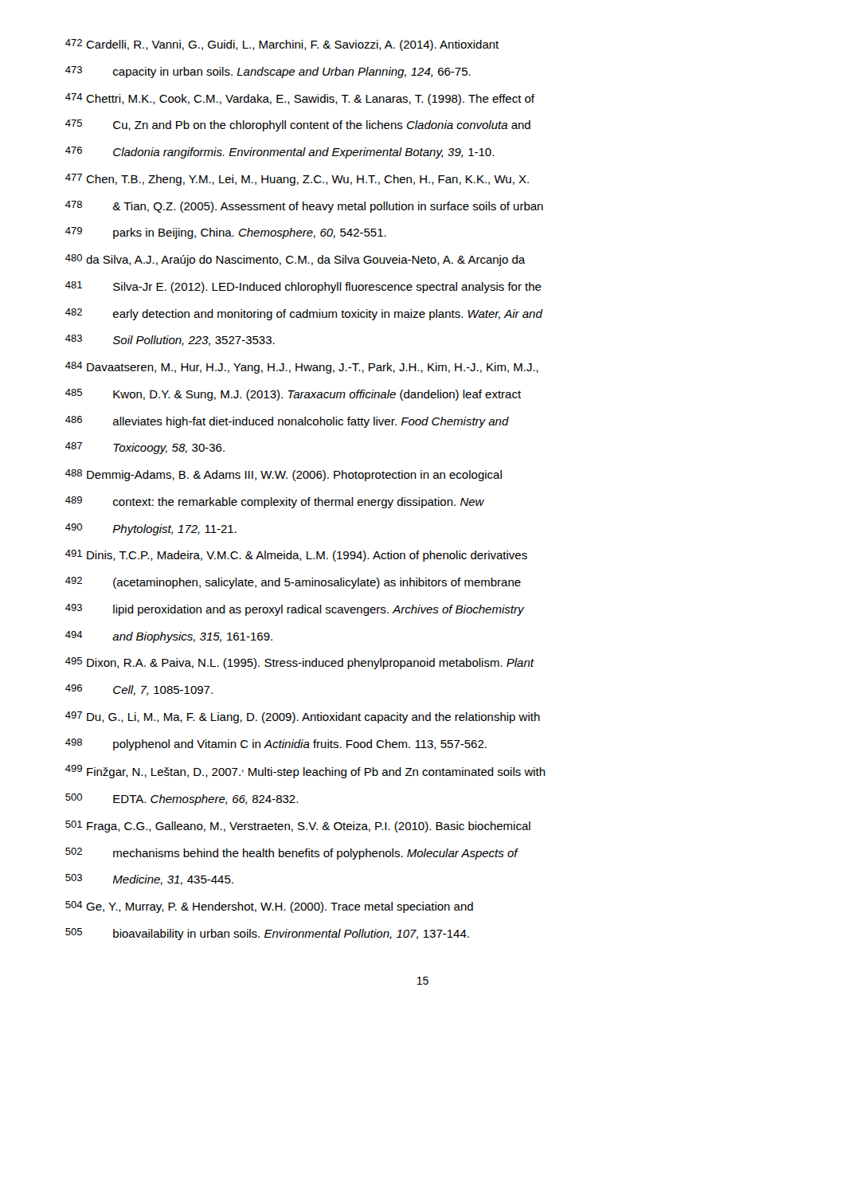472 Cardelli, R., Vanni, G., Guidi, L., Marchini, F. & Saviozzi, A. (2014). Antioxidant
473 capacity in urban soils. Landscape and Urban Planning, 124, 66-75.
474 Chettri, M.K., Cook, C.M., Vardaka, E., Sawidis, T. & Lanaras, T. (1998). The effect of
475 Cu, Zn and Pb on the chlorophyll content of the lichens Cladonia convoluta and
476 Cladonia rangiformis. Environmental and Experimental Botany, 39, 1-10.
477 Chen, T.B., Zheng, Y.M., Lei, M., Huang, Z.C., Wu, H.T., Chen, H., Fan, K.K., Wu, X.
478 & Tian, Q.Z. (2005). Assessment of heavy metal pollution in surface soils of urban
479 parks in Beijing, China. Chemosphere, 60, 542-551.
480da Silva, A.J., Araújo do Nascimento, C.M., da Silva Gouveia-Neto, A. & Arcanjo da
481 Silva-Jr E. (2012). LED-Induced chlorophyll fluorescence spectral analysis for the
482 early detection and monitoring of cadmium toxicity in maize plants. Water, Air and
483 Soil Pollution, 223, 3527-3533.
484 Davaatseren, M., Hur, H.J., Yang, H.J., Hwang, J.-T., Park, J.H., Kim, H.-J., Kim, M.J.,
485 Kwon, D.Y. & Sung, M.J. (2013). Taraxacum officinale (dandelion) leaf extract
486 alleviates high-fat diet-induced nonalcoholic fatty liver. Food Chemistry and
487 Toxicoogy, 58, 30-36.
488 Demmig-Adams, B. & Adams III, W.W. (2006). Photoprotection in an ecological
489 context: the remarkable complexity of thermal energy dissipation. New
490 Phytologist, 172, 11-21.
491 Dinis, T.C.P., Madeira, V.M.C. & Almeida, L.M. (1994). Action of phenolic derivatives
492 (acetaminophen, salicylate, and 5-aminosalicylate) as inhibitors of membrane
493 lipid peroxidation and as peroxyl radical scavengers. Archives of Biochemistry
494 and Biophysics, 315, 161-169.
495 Dixon, R.A. & Paiva, N.L. (1995). Stress-induced phenylpropanoid metabolism. Plant
496 Cell, 7, 1085-1097.
497 Du, G., Li, M., Ma, F. & Liang, D. (2009). Antioxidant capacity and the relationship with
498 polyphenol and Vitamin C in Actinidia fruits. Food Chem. 113, 557-562.
499 Finžgar, N., Leštan, D., 2007., Multi-step leaching of Pb and Zn contaminated soils with
500 EDTA. Chemosphere, 66, 824-832.
501 Fraga, C.G., Galleano, M., Verstraeten, S.V. & Oteiza, P.I. (2010). Basic biochemical
502 mechanisms behind the health benefits of polyphenols. Molecular Aspects of
503 Medicine, 31, 435-445.
504 Ge, Y., Murray, P. & Hendershot, W.H. (2000). Trace metal speciation and
505 bioavailability in urban soils. Environmental Pollution, 107, 137-144.
15